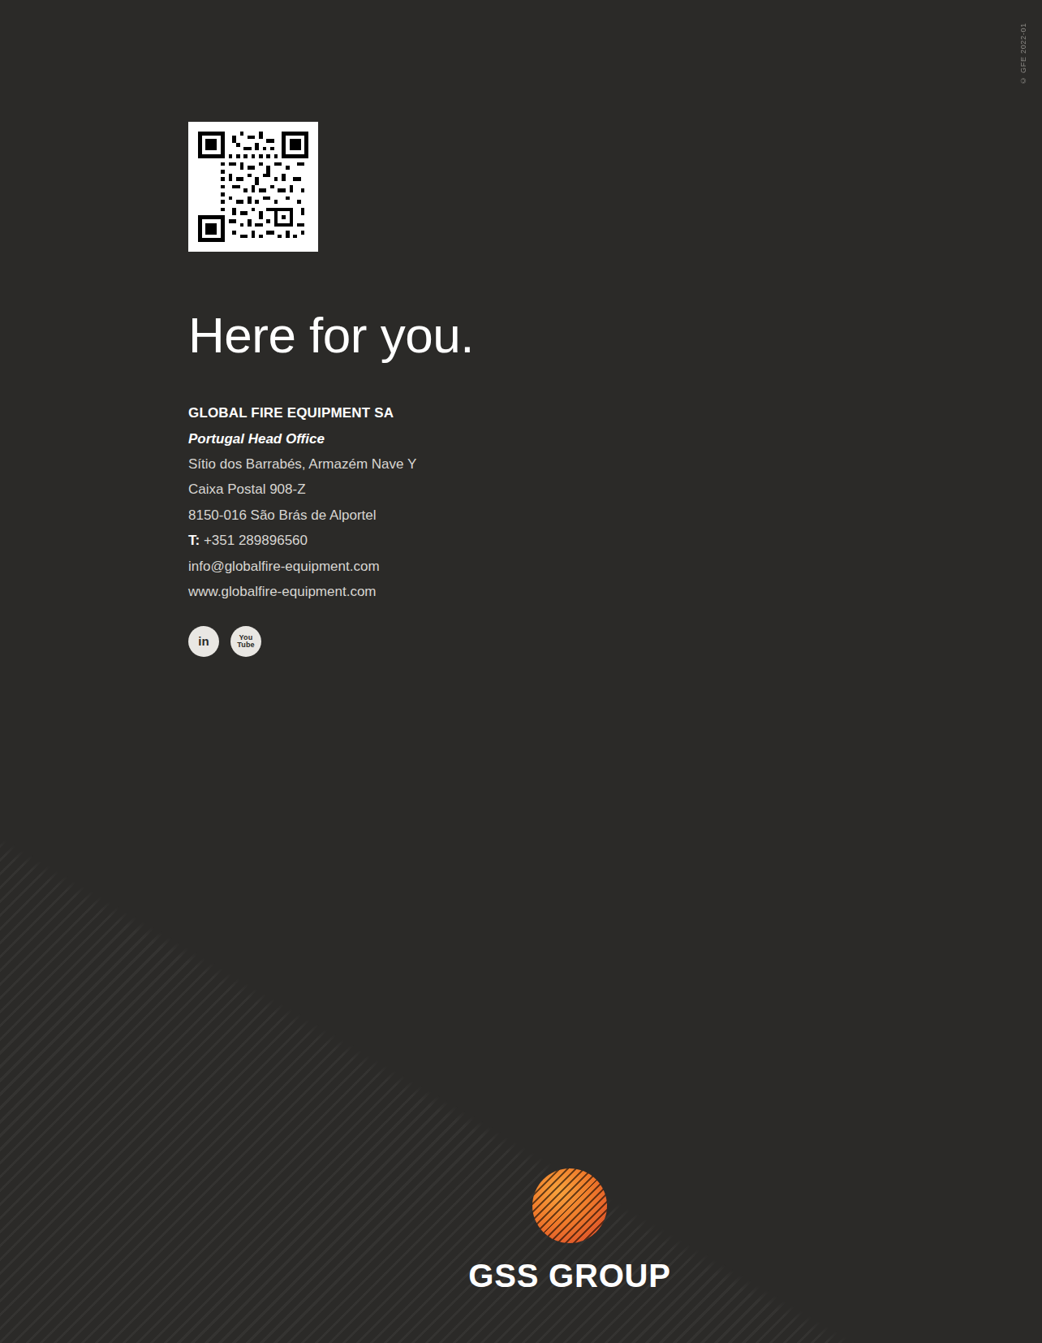© GFE 2022-01
Here for you.
GLOBAL FIRE EQUIPMENT SA
Portugal Head Office
Sítio dos Barrabés, Armazém Nave Y
Caixa Postal 908-Z
8150-016 São Brás de Alportel
T: +351 289896560
info@globalfire-equipment.com
www.globalfire-equipment.com
in You Tube
GSS GROUP